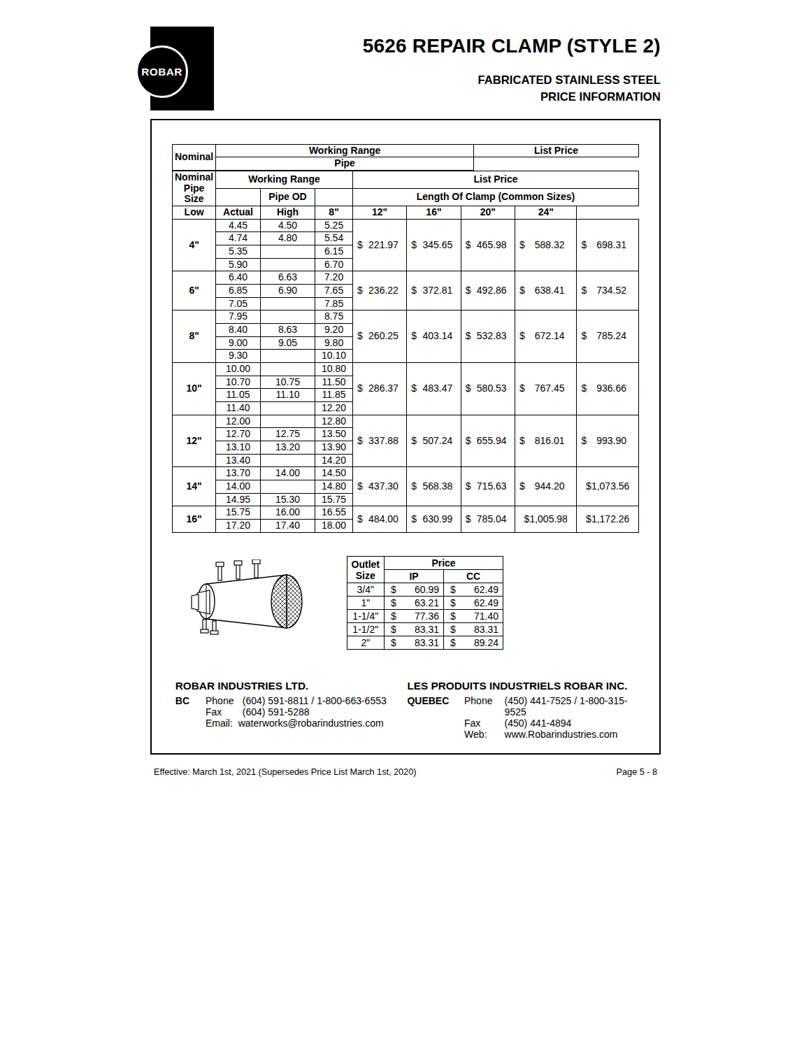ROBAR
5626 REPAIR CLAMP (STYLE 2)
FABRICATED STAINLESS STEEL
PRICE INFORMATION
| Nominal | Working Range | List Price |
| --- | --- | --- |
| Pipe |
| Nominal Pipe Size | Working Range | List Price |
| --- | --- | --- |
| | Pipe OD | | Length Of Clamp (Common Sizes) |
| Low | Actual | High | 8" | 12" | 16" | 20" | 24" |
| 4" | 4.45 | 4.50 | 5.25 | $ 221.97 | $ 345.65 | $ 465.98 | $ 588.32 | $ 698.31 |
| 4.74 | 4.80 | 5.54 |
| 5.35 | | 6.15 |
| 5.90 | | 6.70 |
| 6" | 6.40 | 6.63 | 7.20 | $ 236.22 | $ 372.81 | $ 492.86 | $ 638.41 | $ 734.52 |
| 6.85 | 6.90 | 7.65 |
| 7.05 | | 7.85 |
| 8" | 7.95 | | 8.75 | $ 260.25 | $ 403.14 | $ 532.83 | $ 672.14 | $ 785.24 |
| 8.40 | 8.63 | 9.20 |
| 9.00 | 9.05 | 9.80 |
| 9.30 | | 10.10 |
| 10" | 10.00 | | 10.80 | $ 286.37 | $ 483.47 | $ 580.53 | $ 767.45 | $ 936.66 |
| 10.70 | 10.75 | 11.50 |
| 11.05 | 11.10 | 11.85 |
| 11.40 | | 12.20 |
| 12" | 12.00 | | 12.80 | $ 337.88 | $ 507.24 | $ 655.94 | $ 816.01 | $ 993.90 |
| 12.70 | 12.75 | 13.50 |
| 13.10 | 13.20 | 13.90 |
| 13.40 | | 14.20 |
| 14" | 13.70 | 14.00 | 14.50 | $ 437.30 | $ 568.38 | $ 715.63 | $ 944.20 | $1,073.56 |
| 14.00 | | 14.80 |
| 14.95 | 15.30 | 15.75 |
| 16" | 15.75 | 16.00 | 16.55 | $ 484.00 | $ 630.99 | $ 785.04 | $1,005.98 | $1,172.26 |
| 17.20 | 17.40 | 18.00 |
| Outlet Size | Price |
| --- | --- |
| IP | CC |
| 3/4" | $ 60.99 | $ 62.49 |
| 1" | $ 63.21 | $ 62.49 |
| 1-1/4" | $ 77.36 | $ 71.40 |
| 1-1/2" | $ 83.31 | $ 83.31 |
| 2" | $ 83.31 | $ 89.24 |
ROBAR INDUSTRIES LTD.
BC
Phone
(604) 591-8811 / 1-800-663-6553
Fax
(604) 591-5288
Email: waterworks@robarindustries.com
LES PRODUITS INDUSTRIELS ROBAR INC.
QUEBEC
Phone
(450) 441-7525 / 1-800-315-9525
Fax
(450) 441-4894
Web:
www.Robarindustries.com
Effective: March 1st, 2021 (Supersedes Price List March 1st, 2020)
Page 5 - 8